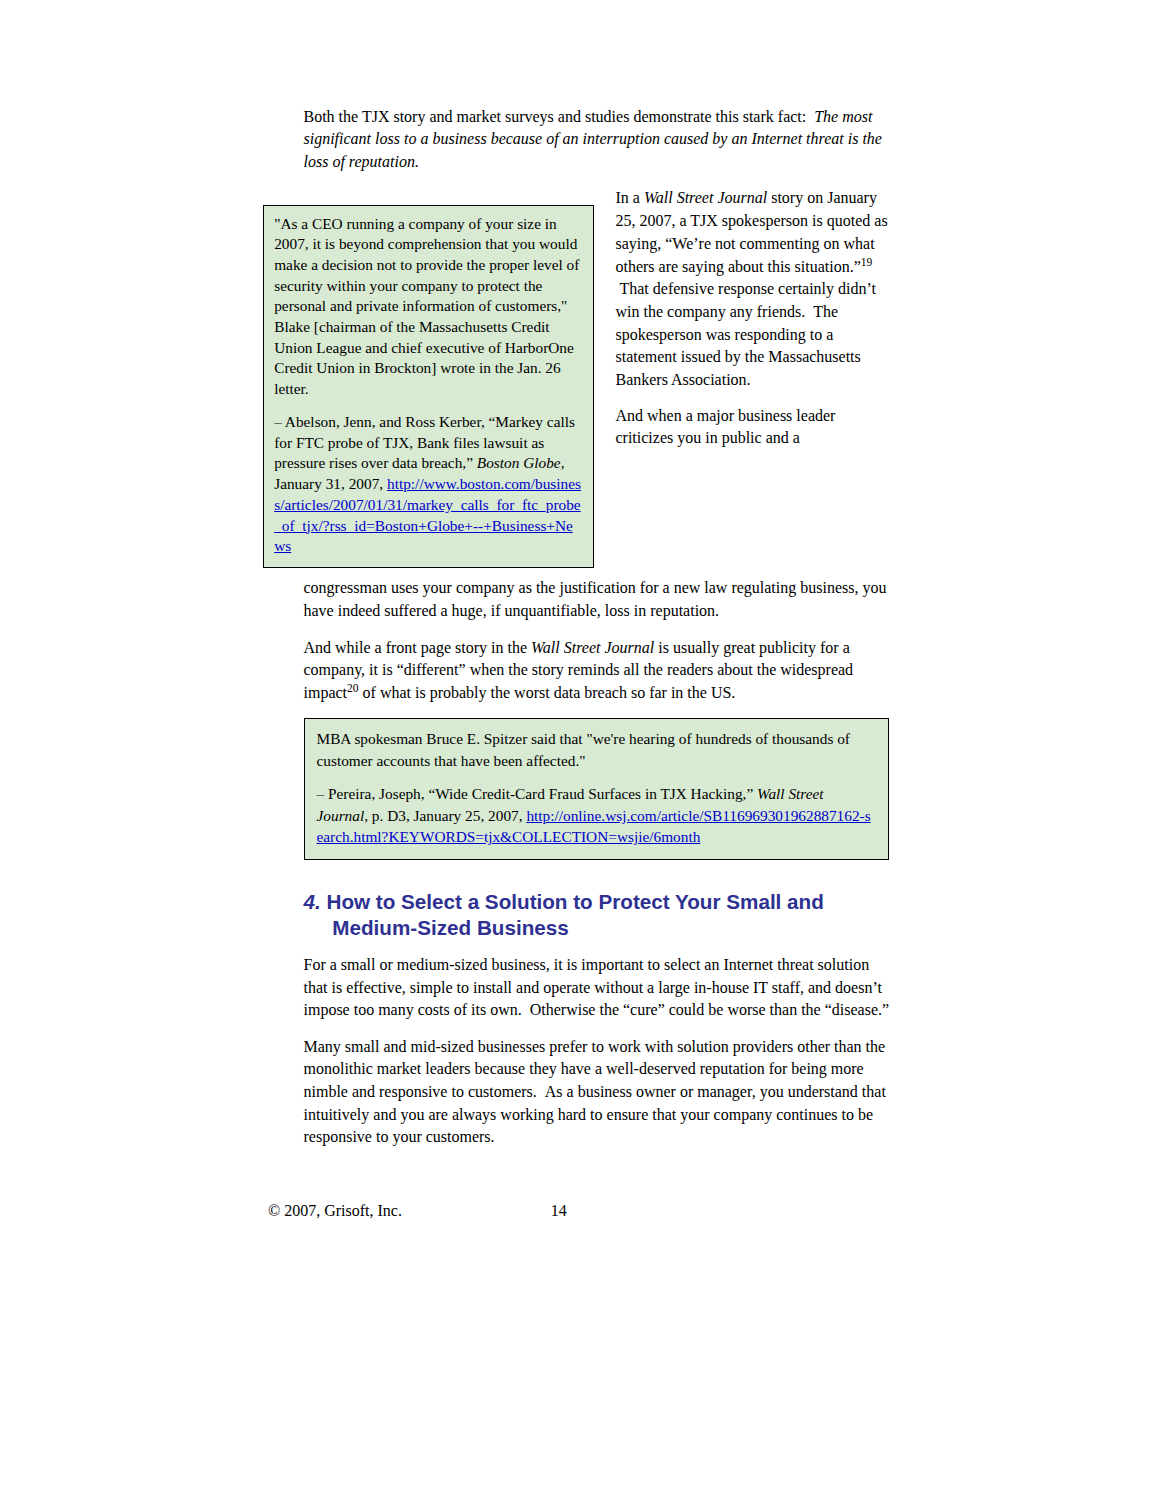Both the TJX story and market surveys and studies demonstrate this stark fact: The most significant loss to a business because of an interruption caused by an Internet threat is the loss of reputation.
"As a CEO running a company of your size in 2007, it is beyond comprehension that you would make a decision not to provide the proper level of security within your company to protect the personal and private information of customers," Blake [chairman of the Massachusetts Credit Union League and chief executive of HarborOne Credit Union in Brockton] wrote in the Jan. 26 letter.
– Abelson, Jenn, and Ross Kerber, “Markey calls for FTC probe of TJX, Bank files lawsuit as pressure rises over data breach,” Boston Globe, January 31, 2007, http://www.boston.com/business/articles/2007/01/31/markey_calls_for_ftc_probe_of_tjx/?rss_id=Boston+Globe+--+Business+News
In a Wall Street Journal story on January 25, 2007, a TJX spokesperson is quoted as saying, “We’re not commenting on what others are saying about this situation.”19 That defensive response certainly didn’t win the company any friends. The spokesperson was responding to a statement issued by the Massachusetts Bankers Association.
And when a major business leader criticizes you in public and a
congressman uses your company as the justification for a new law regulating business, you have indeed suffered a huge, if unquantifiable, loss in reputation.
And while a front page story in the Wall Street Journal is usually great publicity for a company, it is “different” when the story reminds all the readers about the widespread impact20 of what is probably the worst data breach so far in the US.
MBA spokesman Bruce E. Spitzer said that "we're hearing of hundreds of thousands of customer accounts that have been affected."
– Pereira, Joseph, “Wide Credit-Card Fraud Surfaces in TJX Hacking,” Wall Street Journal, p. D3, January 25, 2007, http://online.wsj.com/article/SB116969301962887162-search.html?KEYWORDS=tjx&COLLECTION=wsjie/6month
4. How to Select a Solution to Protect Your Small andMedium-Sized Business
For a small or medium-sized business, it is important to select an Internet threat solution that is effective, simple to install and operate without a large in-house IT staff, and doesn’t impose too many costs of its own. Otherwise the “cure” could be worse than the “disease.”
Many small and mid-sized businesses prefer to work with solution providers other than the monolithic market leaders because they have a well-deserved reputation for being more nimble and responsive to customers. As a business owner or manager, you understand that intuitively and you are always working hard to ensure that your company continues to be responsive to your customers.
© 2007, Grisoft, Inc.14